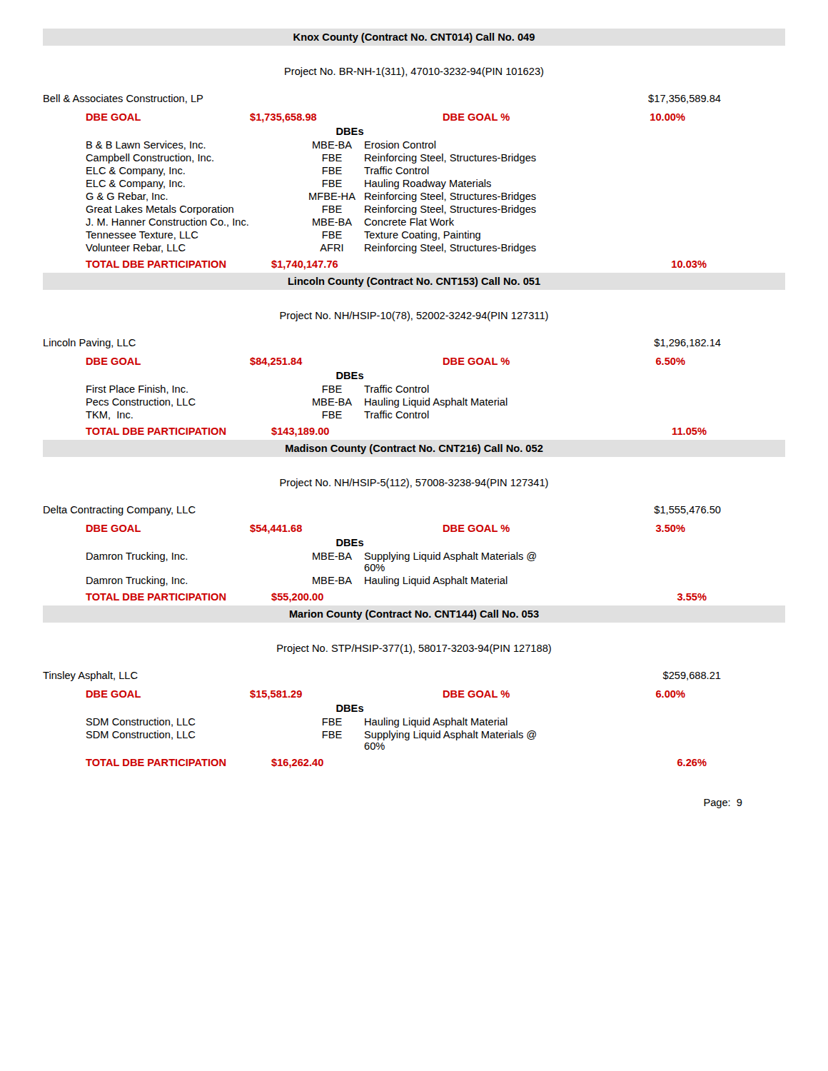Knox County (Contract No. CNT014) Call No. 049
Project No. BR-NH-1(311), 47010-3232-94(PIN 101623)
Bell & Associates Construction, LP $17,356,589.84
DBE GOAL $1,735,658.98 DBE GOAL % 10.00%
DBEs
| B & B Lawn Services, Inc. | MBE-BA | Erosion Control |
| Campbell Construction, Inc. | FBE | Reinforcing Steel, Structures-Bridges |
| ELC & Company, Inc. | FBE | Traffic Control |
| ELC & Company, Inc. | FBE | Hauling Roadway Materials |
| G & G Rebar, Inc. | MFBE-HA | Reinforcing Steel, Structures-Bridges |
| Great Lakes Metals Corporation | FBE | Reinforcing Steel, Structures-Bridges |
| J. M. Hanner Construction Co., Inc. | MBE-BA | Concrete Flat Work |
| Tennessee Texture, LLC | FBE | Texture Coating, Painting |
| Volunteer Rebar, LLC | AFRI | Reinforcing Steel, Structures-Bridges |
TOTAL DBE PARTICIPATION $1,740,147.76 10.03%
Lincoln County (Contract No. CNT153) Call No. 051
Project No. NH/HSIP-10(78), 52002-3242-94(PIN 127311)
Lincoln Paving, LLC $1,296,182.14
DBE GOAL $84,251.84 DBE GOAL % 6.50%
DBEs
| First Place Finish, Inc. | FBE | Traffic Control |
| Pecs Construction, LLC | MBE-BA | Hauling Liquid Asphalt Material |
| TKM, Inc. | FBE | Traffic Control |
TOTAL DBE PARTICIPATION $143,189.00 11.05%
Madison County (Contract No. CNT216) Call No. 052
Project No. NH/HSIP-5(112), 57008-3238-94(PIN 127341)
Delta Contracting Company, LLC $1,555,476.50
DBE GOAL $54,441.68 DBE GOAL % 3.50%
DBEs
| Damron Trucking, Inc. | MBE-BA | Supplying Liquid Asphalt Materials @ 60% |
| Damron Trucking, Inc. | MBE-BA | Hauling Liquid Asphalt Material |
TOTAL DBE PARTICIPATION $55,200.00 3.55%
Marion County (Contract No. CNT144) Call No. 053
Project No. STP/HSIP-377(1), 58017-3203-94(PIN 127188)
Tinsley Asphalt, LLC $259,688.21
DBE GOAL $15,581.29 DBE GOAL % 6.00%
DBEs
| SDM Construction, LLC | FBE | Hauling Liquid Asphalt Material |
| SDM Construction, LLC | FBE | Supplying Liquid Asphalt Materials @ 60% |
TOTAL DBE PARTICIPATION $16,262.40 6.26%
Page: 9